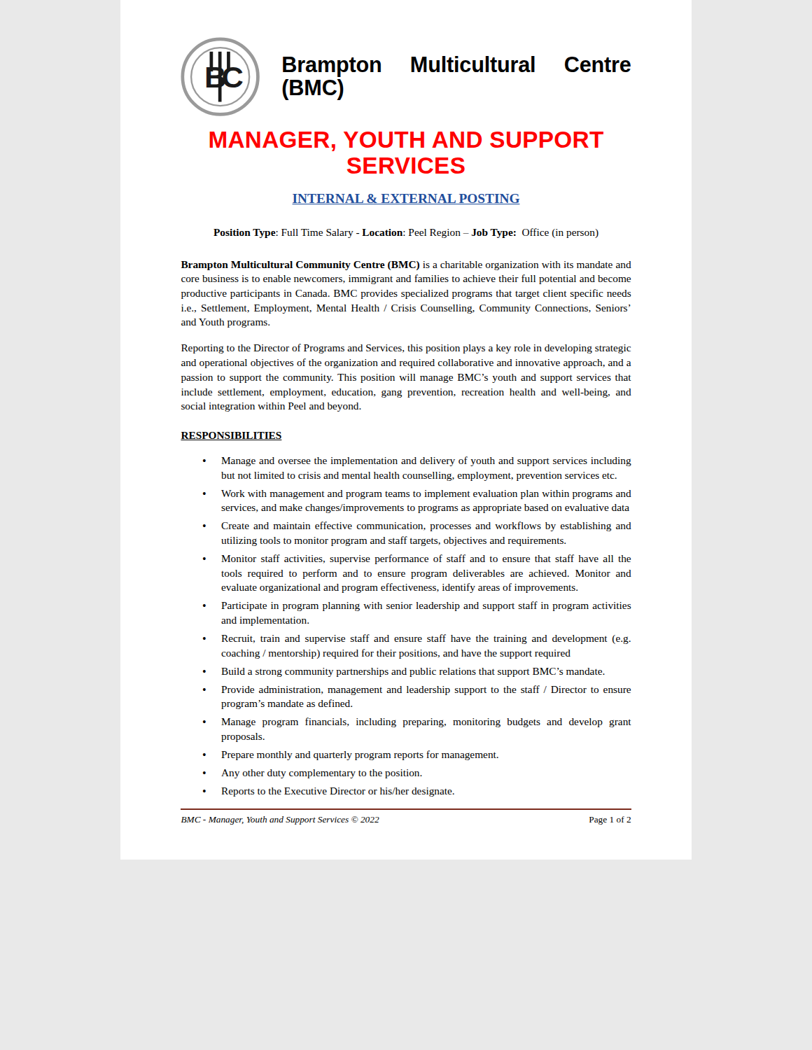B C
Brampton Multicultural Centre (BMC)
MANAGER, YOUTH AND SUPPORT SERVICES
INTERNAL & EXTERNAL POSTING
Position Type: Full Time Salary - Location: Peel Region – Job Type: Office (in person)
Brampton Multicultural Community Centre (BMC) is a charitable organization with its mandate and core business is to enable newcomers, immigrant and families to achieve their full potential and become productive participants in Canada. BMC provides specialized programs that target client specific needs i.e., Settlement, Employment, Mental Health / Crisis Counselling, Community Connections, Seniors’ and Youth programs.
Reporting to the Director of Programs and Services, this position plays a key role in developing strategic and operational objectives of the organization and required collaborative and innovative approach, and a passion to support the community. This position will manage BMC’s youth and support services that include settlement, employment, education, gang prevention, recreation health and well-being, and social integration within Peel and beyond.
RESPONSIBILITIES
Manage and oversee the implementation and delivery of youth and support services including but not limited to crisis and mental health counselling, employment, prevention services etc.
Work with management and program teams to implement evaluation plan within programs and services, and make changes/improvements to programs as appropriate based on evaluative data
Create and maintain effective communication, processes and workflows by establishing and utilizing tools to monitor program and staff targets, objectives and requirements.
Monitor staff activities, supervise performance of staff and to ensure that staff have all the tools required to perform and to ensure program deliverables are achieved. Monitor and evaluate organizational and program effectiveness, identify areas of improvements.
Participate in program planning with senior leadership and support staff in program activities and implementation.
Recruit, train and supervise staff and ensure staff have the training and development (e.g. coaching / mentorship) required for their positions, and have the support required
Build a strong community partnerships and public relations that support BMC’s mandate.
Provide administration, management and leadership support to the staff / Director to ensure program’s mandate as defined.
Manage program financials, including preparing, monitoring budgets and develop grant proposals.
Prepare monthly and quarterly program reports for management.
Any other duty complementary to the position.
Reports to the Executive Director or his/her designate.
BMC - Manager, Youth and Support Services © 2022 Page 1 of 2